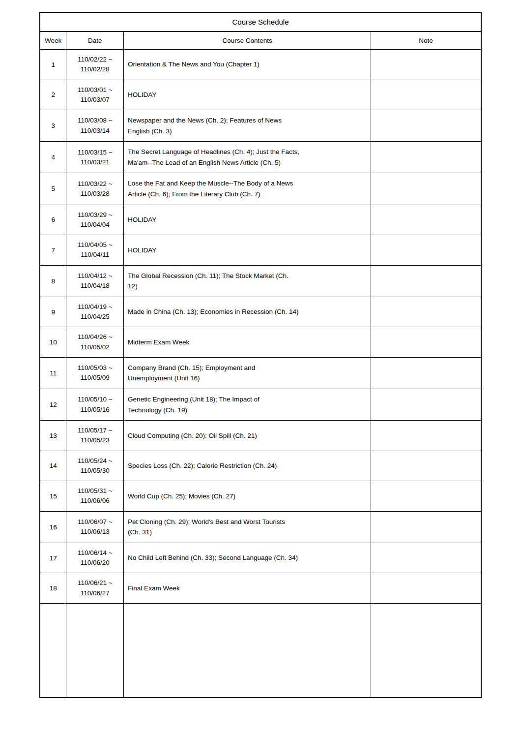Course Schedule
| Week | Date | Course Contents | Note |
| --- | --- | --- | --- |
| 1 | 110/02/22 ~ 110/02/28 | Orientation & The News and You (Chapter 1) | |
| 2 | 110/03/01 ~ 110/03/07 | HOLIDAY | |
| 3 | 110/03/08 ~ 110/03/14 | Newspaper and the News (Ch. 2); Features of News English (Ch. 3) | |
| 4 | 110/03/15 ~ 110/03/21 | The Secret Language of Headlines (Ch. 4); Just the Facts, Ma'am--The Lead of an English News Article (Ch. 5) | |
| 5 | 110/03/22 ~ 110/03/28 | Lose the Fat and Keep the Muscle--The Body of a News Article (Ch. 6); From the Literary Club (Ch. 7) | |
| 6 | 110/03/29 ~ 110/04/04 | HOLIDAY | |
| 7 | 110/04/05 ~ 110/04/11 | HOLIDAY | |
| 8 | 110/04/12 ~ 110/04/18 | The Global Recession (Ch. 11); The Stock Market (Ch. 12) | |
| 9 | 110/04/19 ~ 110/04/25 | Made in China (Ch. 13); Economies in Recession (Ch. 14) | |
| 10 | 110/04/26 ~ 110/05/02 | Midterm Exam Week | |
| 11 | 110/05/03 ~ 110/05/09 | Company Brand (Ch. 15); Employment and Unemployment (Unit 16) | |
| 12 | 110/05/10 ~ 110/05/16 | Genetic Engineering (Unit 18); The Impact of Technology (Ch. 19) | |
| 13 | 110/05/17 ~ 110/05/23 | Cloud Computing (Ch. 20); Oil Spill (Ch. 21) | |
| 14 | 110/05/24 ~ 110/05/30 | Species Loss (Ch. 22); Calorie Restriction (Ch. 24) | |
| 15 | 110/05/31 ~ 110/06/06 | World Cup (Ch. 25); Movies (Ch. 27) | |
| 16 | 110/06/07 ~ 110/06/13 | Pet Cloning (Ch. 29); World's Best and Worst Tourists (Ch. 31) | |
| 17 | 110/06/14 ~ 110/06/20 | No Child Left Behind (Ch. 33); Second Language (Ch. 34) | |
| 18 | 110/06/21 ~ 110/06/27 | Final Exam Week | |